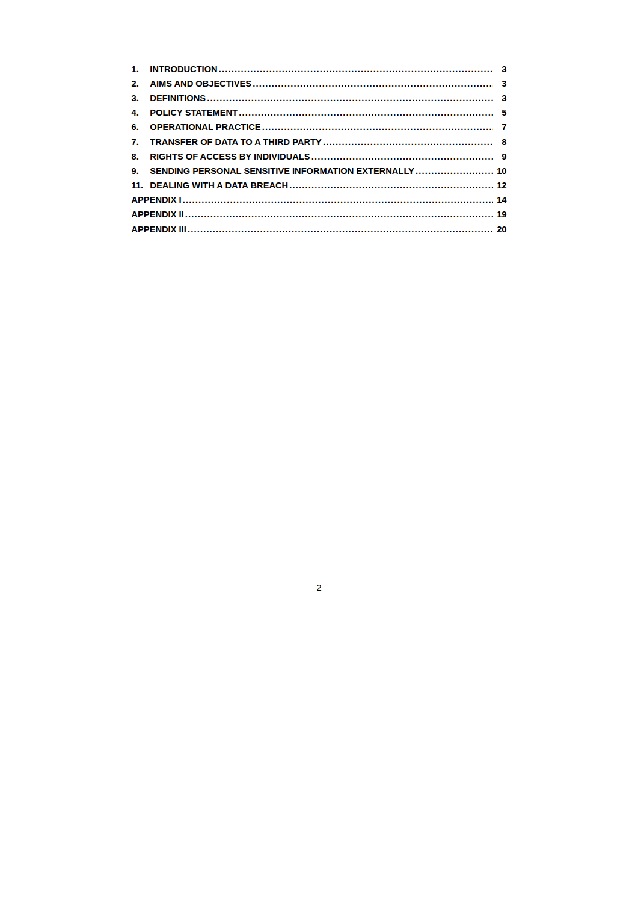1. INTRODUCTION .................................................................................................................. 3
2. AIMS AND OBJECTIVES ................................................................................................. 3
3. DEFINITIONS ......................................................................................................... 3
4. POLICY STATEMENT ............................................................................................. 5
6. OPERATIONAL PRACTICE .................................................................................. 7
7. TRANSFER OF DATA TO A THIRD PARTY ......................................................... 8
8. RIGHTS OF ACCESS BY INDIVIDUALS .............................................................. 9
9. SENDING PERSONAL SENSITIVE INFORMATION EXTERNALLY ..................................... 10
11. DEALING WITH A DATA BREACH ..................................................................... 12
APPENDIX I ............................................................................................................................. 14
APPENDIX II ............................................................................................................................ 19
APPENDIX III ........................................................................................................................... 20
2